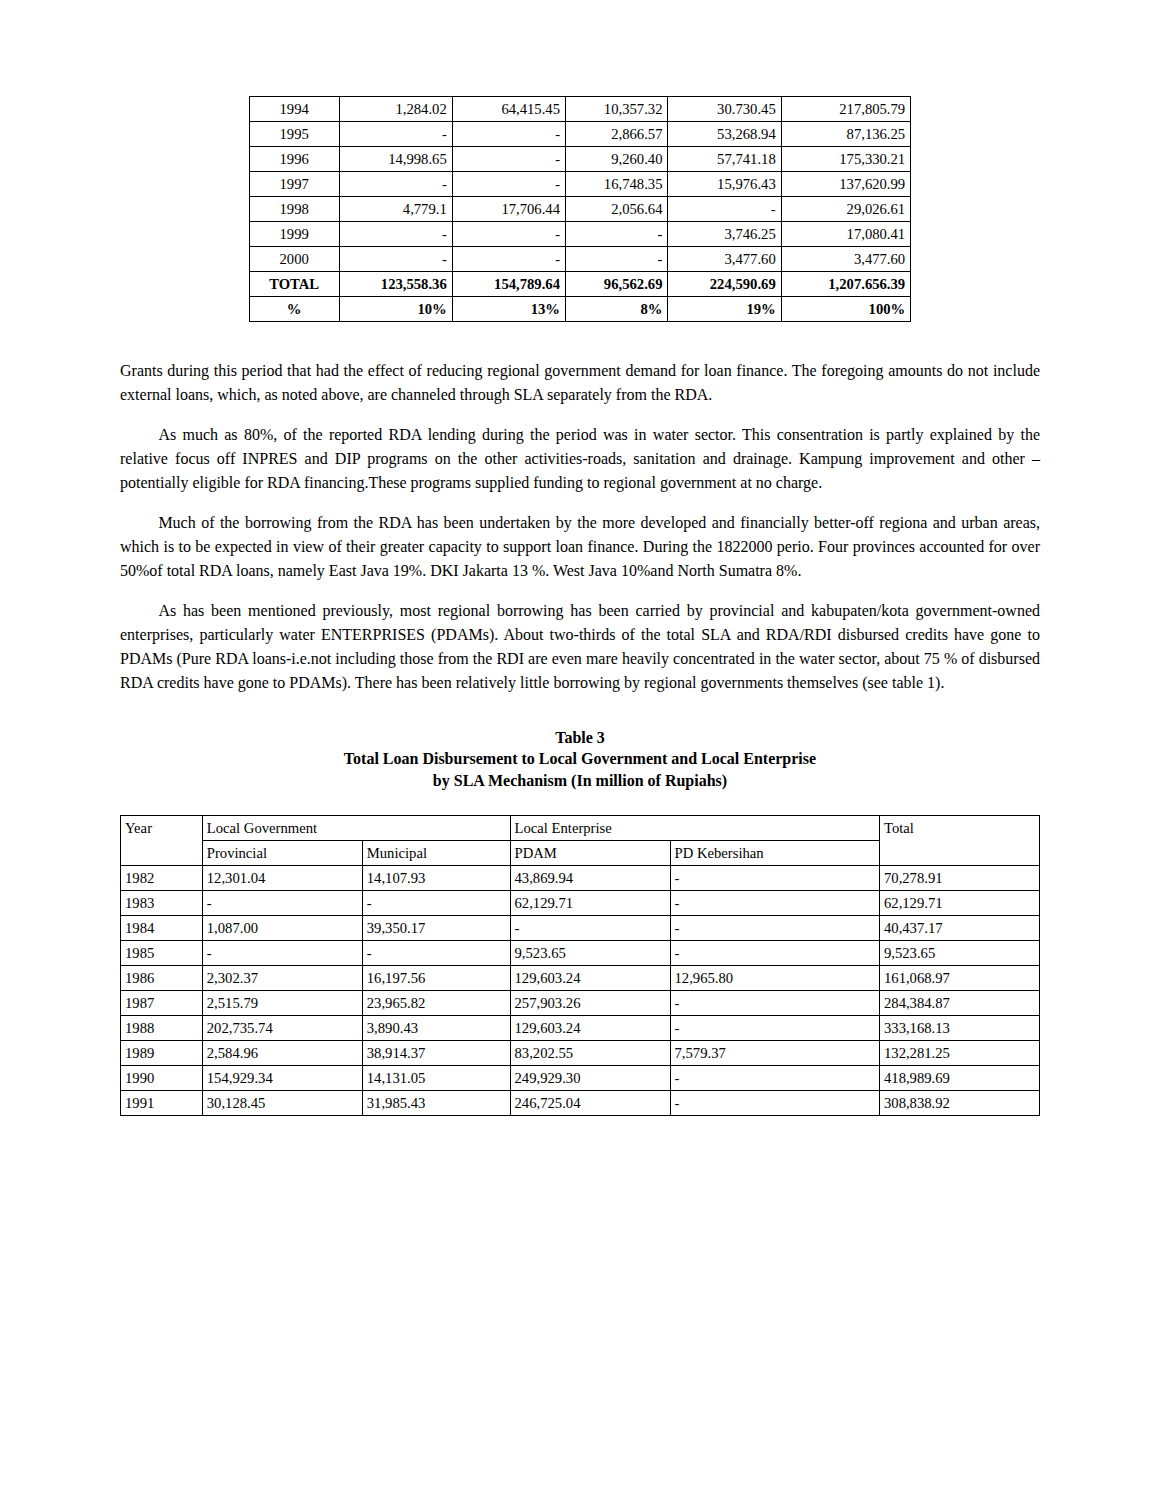| 1994 | 1,284.02 | 64,415.45 | 10,357.32 | 30.730.45 | 217,805.79 |
| 1995 | - | - | 2,866.57 | 53,268.94 | 87,136.25 |
| 1996 | 14,998.65 | - | 9,260.40 | 57,741.18 | 175,330.21 |
| 1997 | - | - | 16,748.35 | 15,976.43 | 137,620.99 |
| 1998 | 4,779.1 | 17,706.44 | 2,056.64 | - | 29,026.61 |
| 1999 | - | - | - | 3,746.25 | 17,080.41 |
| 2000 | - | - | - | 3,477.60 | 3,477.60 |
| TOTAL | 123,558.36 | 154,789.64 | 96,562.69 | 224,590.69 | 1,207.656.39 |
| % | 10% | 13% | 8% | 19% | 100% |
Grants during this period that had the effect of reducing regional government demand for loan finance. The foregoing amounts do not include external loans, which, as noted above, are channeled through SLA separately from the RDA.
As much as 80%, of the reported RDA lending during the period was in water sector. This consentration is partly explained by the relative focus off INPRES and DIP programs on the other activities-roads, sanitation and drainage. Kampung improvement and other –potentially eligible for RDA financing.These programs supplied funding to regional government at no charge.
Much of the borrowing from the RDA has been undertaken by the more developed and financially better-off regiona and urban areas, which is to be expected in view of their greater capacity to support loan finance. During the 1822000 perio. Four provinces accounted for over 50%of total RDA loans, namely East Java 19%. DKI Jakarta 13 %. West Java 10%and North Sumatra 8%.
As has been mentioned previously, most regional borrowing has been carried by provincial and kabupaten/kota government-owned enterprises, particularly water ENTERPRISES (PDAMs). About two-thirds of the total SLA and RDA/RDI disbursed credits have gone to PDAMs (Pure RDA loans-i.e.not including those from the RDI are even mare heavily concentrated in the water sector, about 75 % of disbursed RDA credits have gone to PDAMs). There has been relatively little borrowing by regional governments themselves (see table 1).
Table 3
Total Loan Disbursement to Local Government and Local Enterprise
by SLA Mechanism (In million of Rupiahs)
| Year | Local Government | Local Enterprise | Total |
| Provincial | Municipal | PDAM | PD Kebersihan |
| 1982 | 12,301.04 | 14,107.93 | 43,869.94 | - | 70,278.91 |
| 1983 | - | - | 62,129.71 | - | 62,129.71 |
| 1984 | 1,087.00 | 39,350.17 | - | - | 40,437.17 |
| 1985 | - | - | 9,523.65 | - | 9,523.65 |
| 1986 | 2,302.37 | 16,197.56 | 129,603.24 | 12,965.80 | 161,068.97 |
| 1987 | 2,515.79 | 23,965.82 | 257,903.26 | - | 284,384.87 |
| 1988 | 202,735.74 | 3,890.43 | 129,603.24 | - | 333,168.13 |
| 1989 | 2,584.96 | 38,914.37 | 83,202.55 | 7,579.37 | 132,281.25 |
| 1990 | 154,929.34 | 14,131.05 | 249,929.30 | - | 418,989.69 |
| 1991 | 30,128.45 | 31,985.43 | 246,725.04 | - | 308,838.92 |